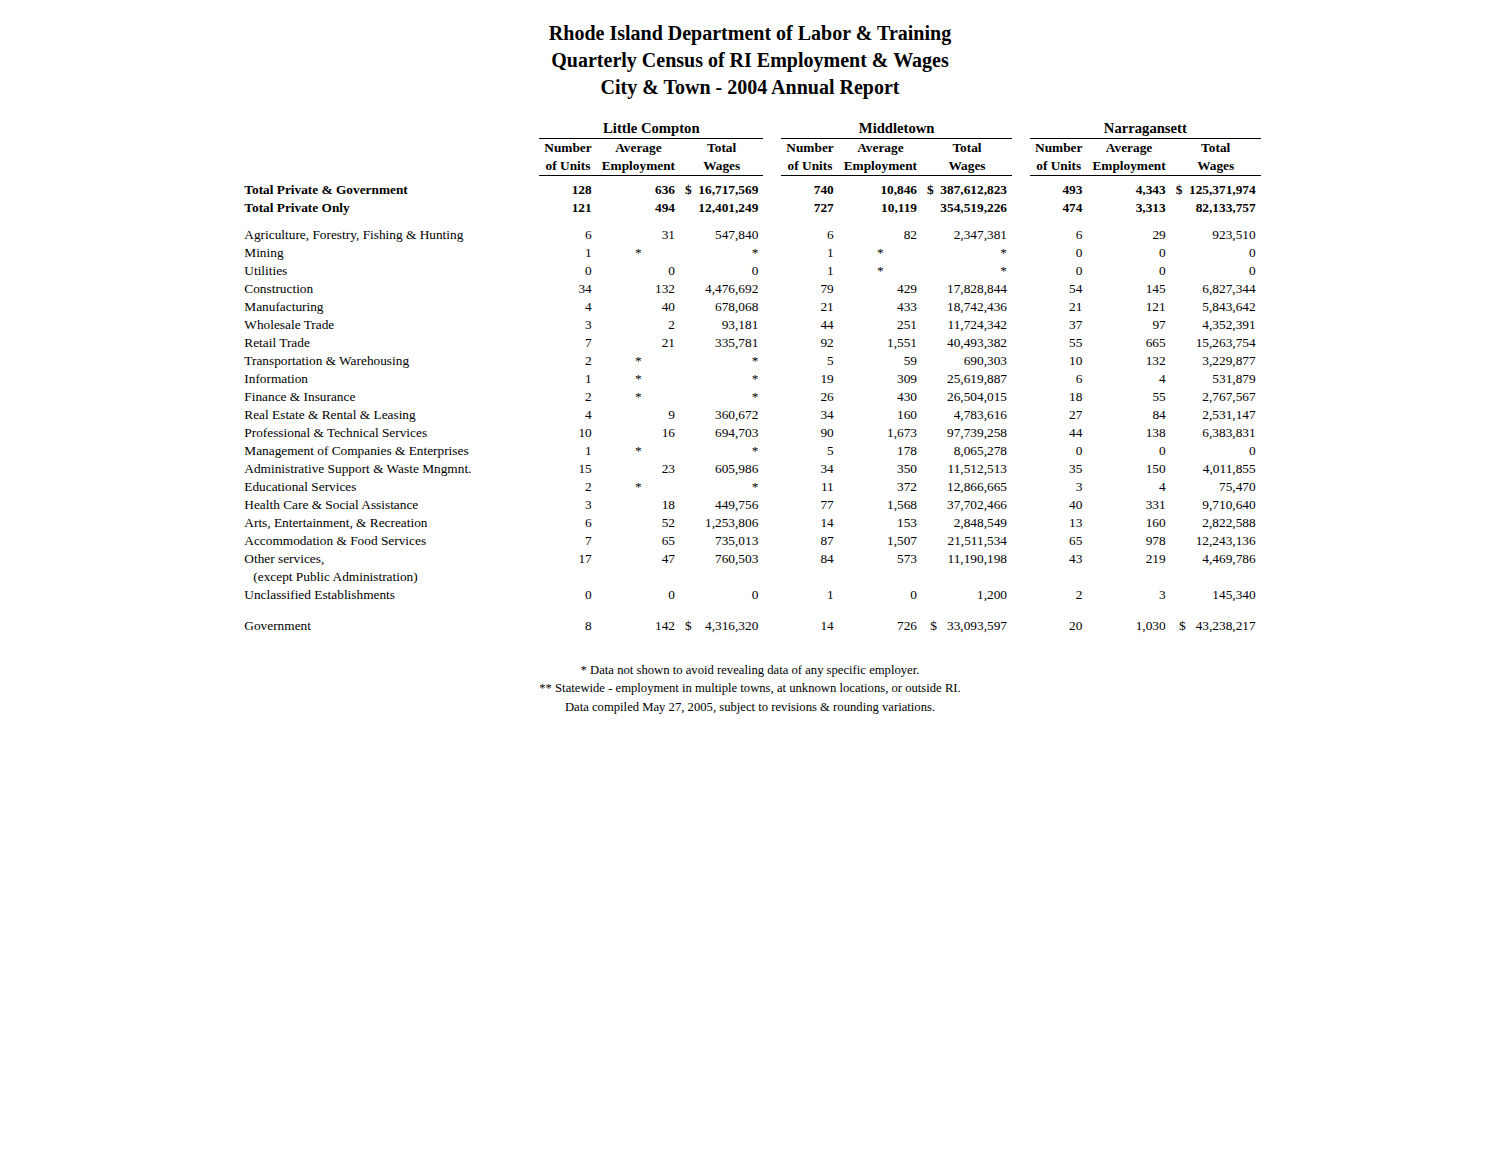Rhode Island Department of Labor & Training
Quarterly Census of RI Employment & Wages
City & Town - 2004 Annual Report
| | Little Compton | | Middletown | | Narragansett |
| --- | --- | --- | --- | --- | --- |
| | Number | Average | Total | | Number | Average | Total | | Number | Average | Total |
| | of Units | Employment | Wages | | of Units | Employment | Wages | | of Units | Employment | Wages |
| Total Private & Government | 128 | 636 | $ 16,717,569 | | 740 | 10,846 | $ 387,612,823 | | 493 | 4,343 | $ 125,371,974 |
| Total Private Only | 121 | 494 | 12,401,249 | | 727 | 10,119 | 354,519,226 | | 474 | 3,313 | 82,133,757 |
| Agriculture, Forestry, Fishing & Hunting | 6 | 31 | 547,840 | | 6 | 82 | 2,347,381 | | 6 | 29 | 923,510 |
| Mining | 1 | * | * | | 1 | * | * | | 0 | 0 | 0 |
| Utilities | 0 | 0 | 0 | | 1 | * | * | | 0 | 0 | 0 |
| Construction | 34 | 132 | 4,476,692 | | 79 | 429 | 17,828,844 | | 54 | 145 | 6,827,344 |
| Manufacturing | 4 | 40 | 678,068 | | 21 | 433 | 18,742,436 | | 21 | 121 | 5,843,642 |
| Wholesale Trade | 3 | 2 | 93,181 | | 44 | 251 | 11,724,342 | | 37 | 97 | 4,352,391 |
| Retail Trade | 7 | 21 | 335,781 | | 92 | 1,551 | 40,493,382 | | 55 | 665 | 15,263,754 |
| Transportation & Warehousing | 2 | * | * | | 5 | 59 | 690,303 | | 10 | 132 | 3,229,877 |
| Information | 1 | * | * | | 19 | 309 | 25,619,887 | | 6 | 4 | 531,879 |
| Finance & Insurance | 2 | * | * | | 26 | 430 | 26,504,015 | | 18 | 55 | 2,767,567 |
| Real Estate & Rental & Leasing | 4 | 9 | 360,672 | | 34 | 160 | 4,783,616 | | 27 | 84 | 2,531,147 |
| Professional & Technical Services | 10 | 16 | 694,703 | | 90 | 1,673 | 97,739,258 | | 44 | 138 | 6,383,831 |
| Management of Companies & Enterprises | 1 | * | * | | 5 | 178 | 8,065,278 | | 0 | 0 | 0 |
| Administrative Support & Waste Mngmnt. | 15 | 23 | 605,986 | | 34 | 350 | 11,512,513 | | 35 | 150 | 4,011,855 |
| Educational Services | 2 | * | * | | 11 | 372 | 12,866,665 | | 3 | 4 | 75,470 |
| Health Care & Social Assistance | 3 | 18 | 449,756 | | 77 | 1,568 | 37,702,466 | | 40 | 331 | 9,710,640 |
| Arts, Entertainment, & Recreation | 6 | 52 | 1,253,806 | | 14 | 153 | 2,848,549 | | 13 | 160 | 2,822,588 |
| Accommodation & Food Services | 7 | 65 | 735,013 | | 87 | 1,507 | 21,511,534 | | 65 | 978 | 12,243,136 |
| Other services, | 17 | 47 | 760,503 | | 84 | 573 | 11,190,198 | | 43 | 219 | 4,469,786 |
| (except Public Administration) | | | | | | | | | | | |
| Unclassified Establishments | 0 | 0 | 0 | | 1 | 0 | 1,200 | | 2 | 3 | 145,340 |
| Government | 8 | 142 | $ 4,316,320 | | 14 | 726 | $ 33,093,597 | | 20 | 1,030 | $ 43,238,217 |
* Data not shown to avoid revealing data of any specific employer.
** Statewide - employment in multiple towns, at unknown locations, or outside RI.
Data compiled May 27, 2005, subject to revisions & rounding variations.